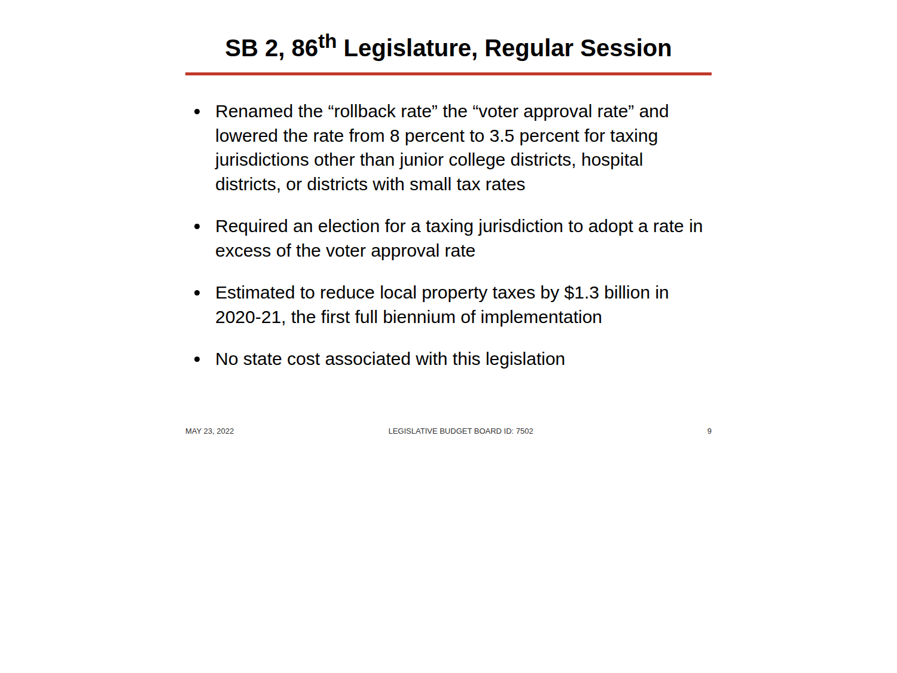SB 2, 86th Legislature, Regular Session
Renamed the “rollback rate” the “voter approval rate” and lowered the rate from 8 percent to 3.5 percent for taxing jurisdictions other than junior college districts, hospital districts, or districts with small tax rates
Required an election for a taxing jurisdiction to adopt a rate in excess of the voter approval rate
Estimated to reduce local property taxes by $1.3 billion in 2020-21, the first full biennium of implementation
No state cost associated with this legislation
MAY 23, 2022
LEGISLATIVE BUDGET BOARD ID: 7502
9